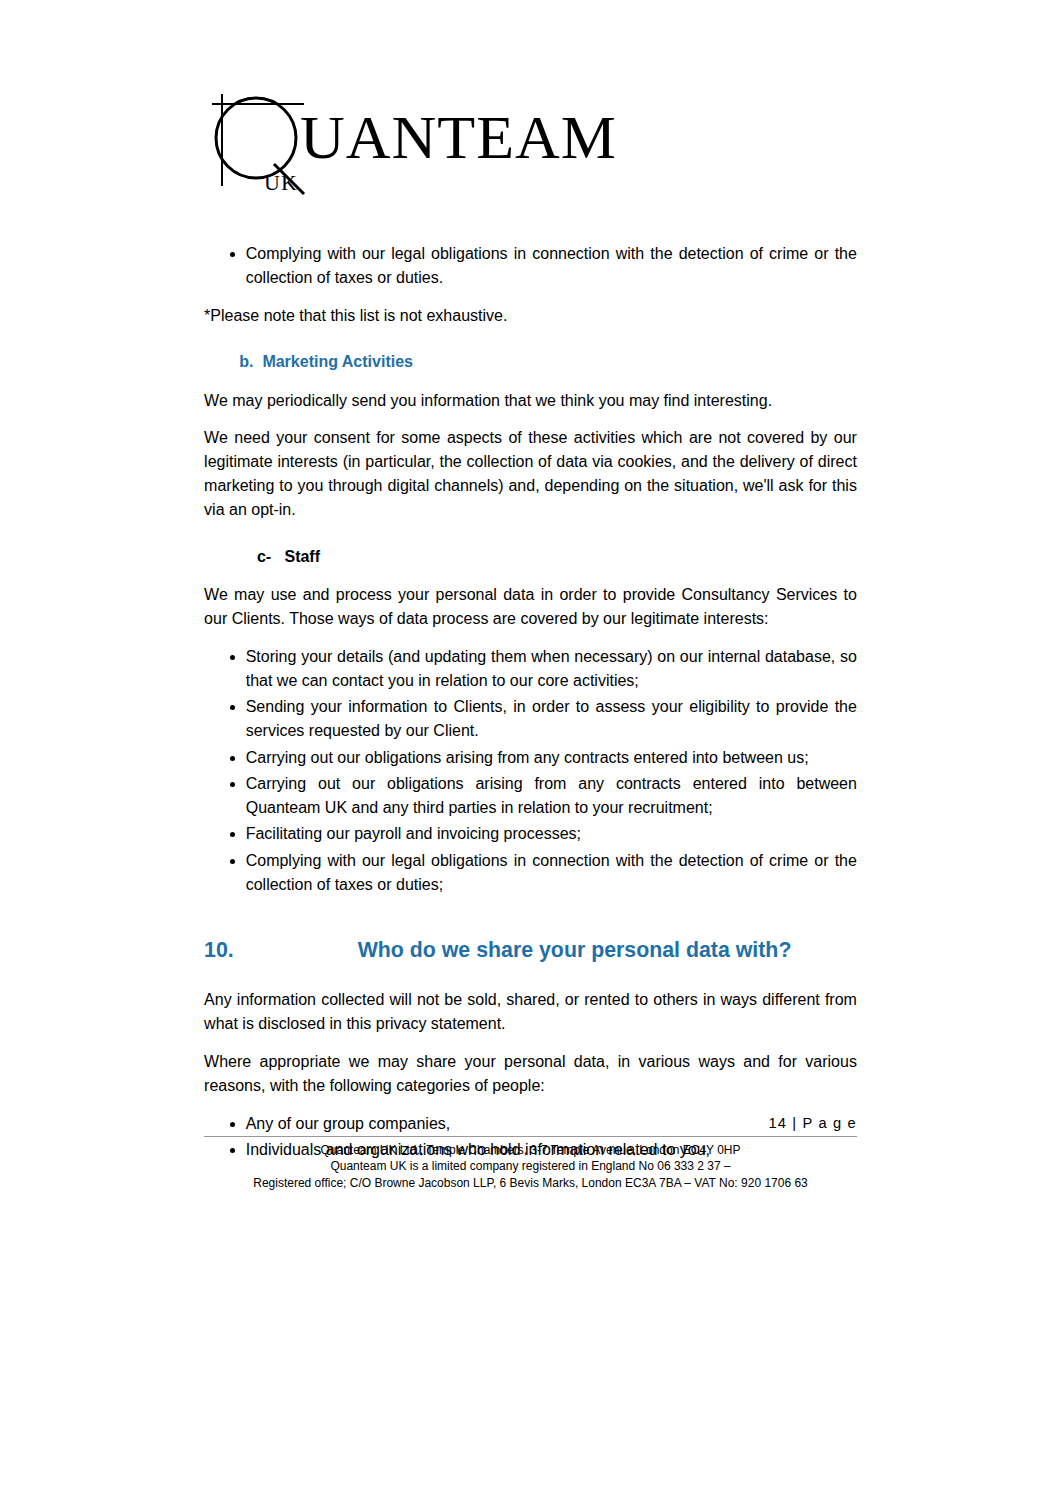UANTEAM UK
Complying with our legal obligations in connection with the detection of crime or the collection of taxes or duties.
*Please note that this list is not exhaustive.
b. Marketing Activities
We may periodically send you information that we think you may find interesting.
We need your consent for some aspects of these activities which are not covered by our legitimate interests (in particular, the collection of data via cookies, and the delivery of direct marketing to you through digital channels) and, depending on the situation, we'll ask for this via an opt-in.
c- Staff
We may use and process your personal data in order to provide Consultancy Services to our Clients. Those ways of data process are covered by our legitimate interests:
Storing your details (and updating them when necessary) on our internal database, so that we can contact you in relation to our core activities;
Sending your information to Clients, in order to assess your eligibility to provide the services requested by our Client.
Carrying out our obligations arising from any contracts entered into between us;
Carrying out our obligations arising from any contracts entered into between Quanteam UK and any third parties in relation to your recruitment;
Facilitating our payroll and invoicing processes;
Complying with our legal obligations in connection with the detection of crime or the collection of taxes or duties;
10. Who do we share your personal data with?
Any information collected will not be sold, shared, or rented to others in ways different from what is disclosed in this privacy statement.
Where appropriate we may share your personal data, in various ways and for various reasons, with the following categories of people:
Any of our group companies,
Individuals and organizations who hold information related to you,
14 | P a g e
Quanteam UK Ltd., Temple Chambers, 3-7 Temple Avenue, London EC4Y 0HP
Quanteam UK is a limited company registered in England No 06 333 2 37 –
Registered office; C/O Browne Jacobson LLP, 6 Bevis Marks, London EC3A 7BA – VAT No: 920 1706 63